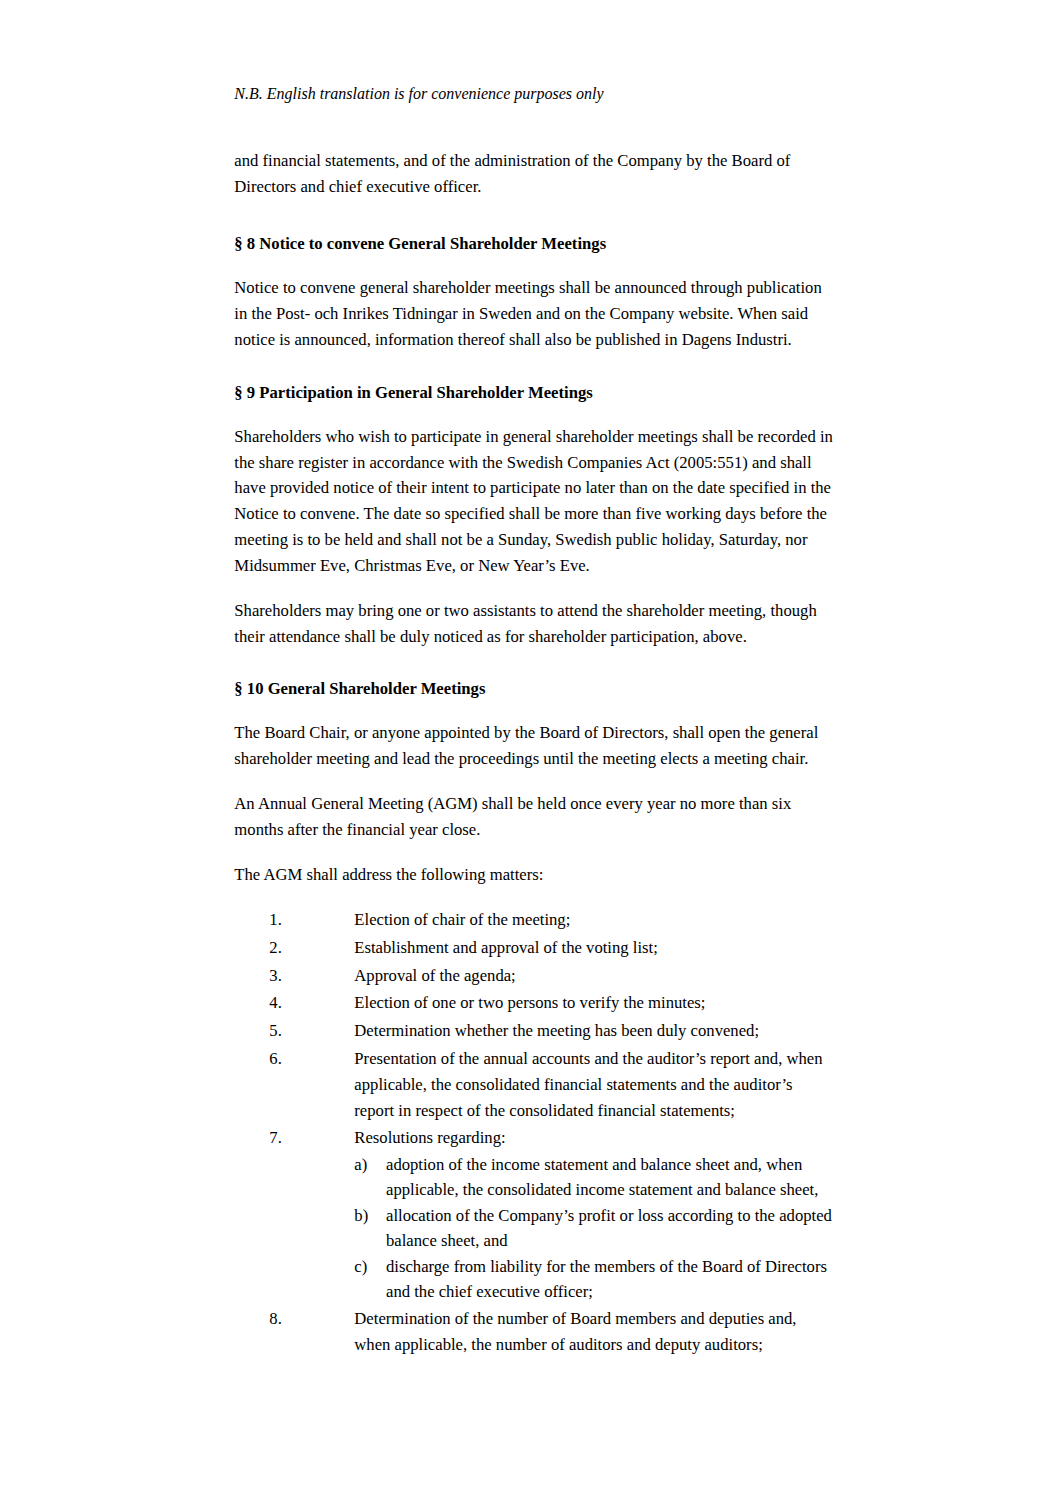N.B. English translation is for convenience purposes only
and financial statements, and of the administration of the Company by the Board of Directors and chief executive officer.
§ 8 Notice to convene General Shareholder Meetings
Notice to convene general shareholder meetings shall be announced through publication in the Post- och Inrikes Tidningar in Sweden and on the Company website. When said notice is announced, information thereof shall also be published in Dagens Industri.
§ 9 Participation in General Shareholder Meetings
Shareholders who wish to participate in general shareholder meetings shall be recorded in the share register in accordance with the Swedish Companies Act (2005:551) and shall have provided notice of their intent to participate no later than on the date specified in the Notice to convene. The date so specified shall be more than five working days before the meeting is to be held and shall not be a Sunday, Swedish public holiday, Saturday, nor Midsummer Eve, Christmas Eve, or New Year’s Eve.
Shareholders may bring one or two assistants to attend the shareholder meeting, though their attendance shall be duly noticed as for shareholder participation, above.
§ 10 General Shareholder Meetings
The Board Chair, or anyone appointed by the Board of Directors, shall open the general shareholder meeting and lead the proceedings until the meeting elects a meeting chair.
An Annual General Meeting (AGM) shall be held once every year no more than six months after the financial year close.
The AGM shall address the following matters:
Election of chair of the meeting;
Establishment and approval of the voting list;
Approval of the agenda;
Election of one or two persons to verify the minutes;
Determination whether the meeting has been duly convened;
Presentation of the annual accounts and the auditor’s report and, when applicable, the consolidated financial statements and the auditor’s report in respect of the consolidated financial statements;
Resolutions regarding:
adoption of the income statement and balance sheet and, when applicable, the consolidated income statement and balance sheet,
allocation of the Company’s profit or loss according to the adopted balance sheet, and
discharge from liability for the members of the Board of Directors and the chief executive officer;
Determination of the number of Board members and deputies and, when applicable, the number of auditors and deputy auditors;